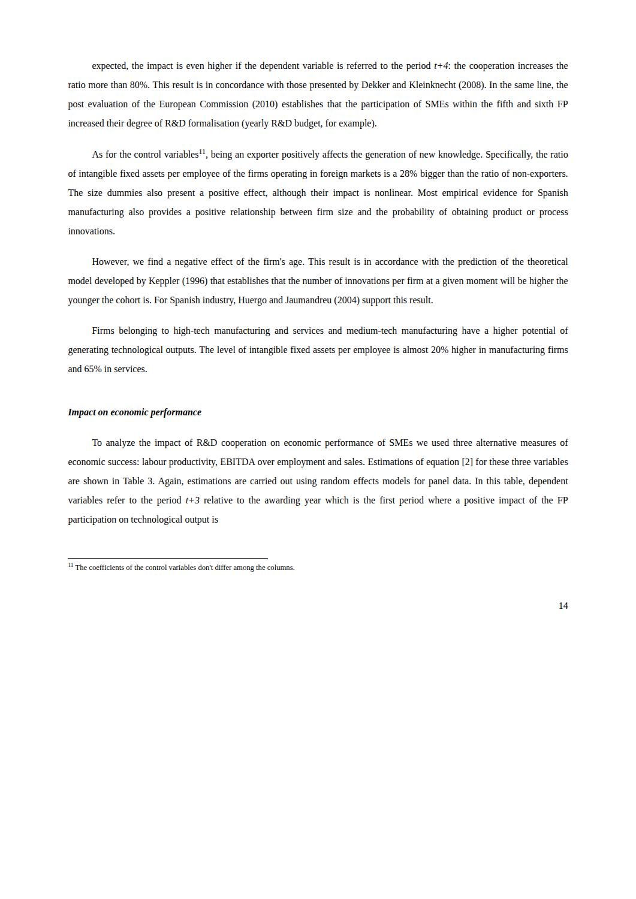expected, the impact is even higher if the dependent variable is referred to the period t+4: the cooperation increases the ratio more than 80%. This result is in concordance with those presented by Dekker and Kleinknecht (2008). In the same line, the post evaluation of the European Commission (2010) establishes that the participation of SMEs within the fifth and sixth FP increased their degree of R&D formalisation (yearly R&D budget, for example).
As for the control variables11, being an exporter positively affects the generation of new knowledge. Specifically, the ratio of intangible fixed assets per employee of the firms operating in foreign markets is a 28% bigger than the ratio of non-exporters. The size dummies also present a positive effect, although their impact is nonlinear. Most empirical evidence for Spanish manufacturing also provides a positive relationship between firm size and the probability of obtaining product or process innovations.
However, we find a negative effect of the firm's age. This result is in accordance with the prediction of the theoretical model developed by Keppler (1996) that establishes that the number of innovations per firm at a given moment will be higher the younger the cohort is. For Spanish industry, Huergo and Jaumandreu (2004) support this result.
Firms belonging to high-tech manufacturing and services and medium-tech manufacturing have a higher potential of generating technological outputs. The level of intangible fixed assets per employee is almost 20% higher in manufacturing firms and 65% in services.
Impact on economic performance
To analyze the impact of R&D cooperation on economic performance of SMEs we used three alternative measures of economic success: labour productivity, EBITDA over employment and sales. Estimations of equation [2] for these three variables are shown in Table 3. Again, estimations are carried out using random effects models for panel data. In this table, dependent variables refer to the period t+3 relative to the awarding year which is the first period where a positive impact of the FP participation on technological output is
11 The coefficients of the control variables don't differ among the columns.
14